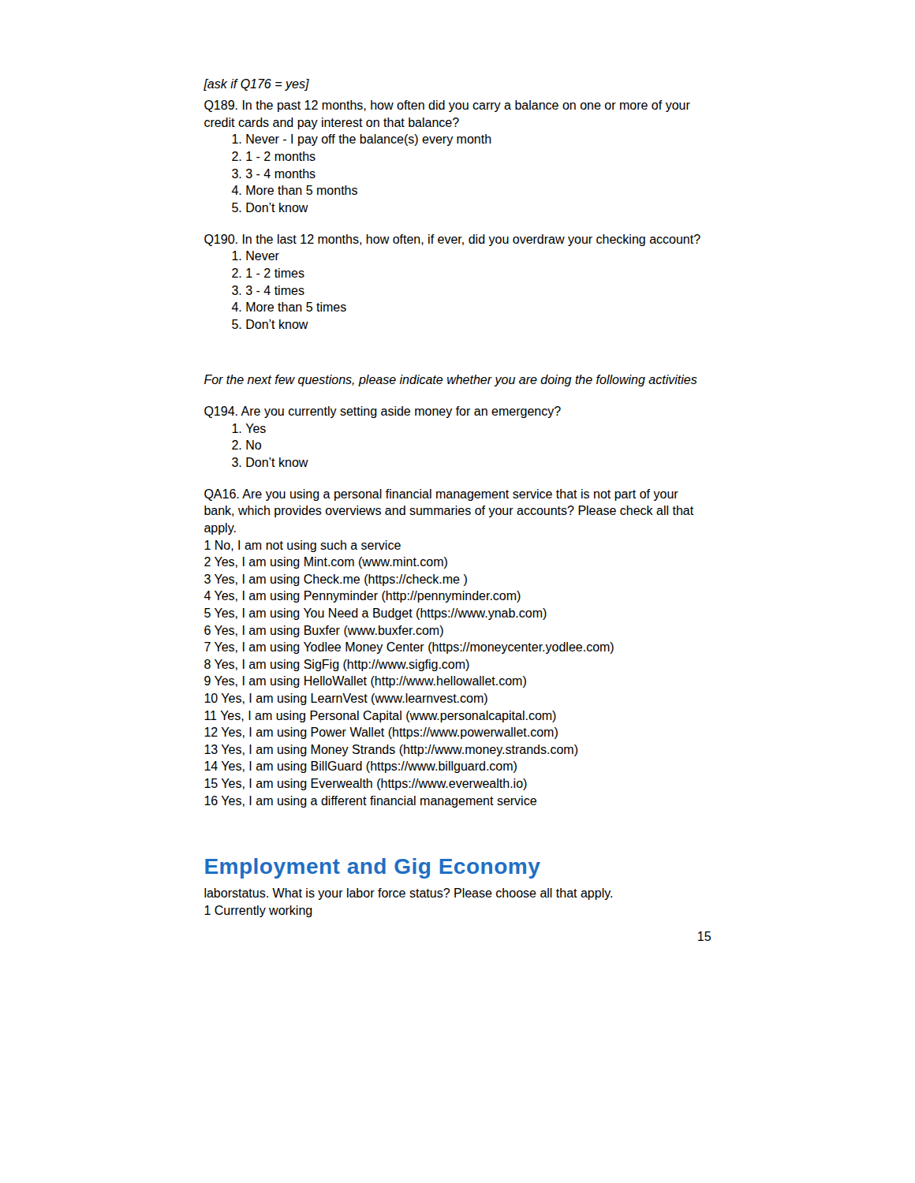[ask if Q176 = yes]
Q189. In the past 12 months, how often did you carry a balance on one or more of your credit cards and pay interest on that balance?
Never - I pay off the balance(s) every month
1 - 2 months
3 - 4 months
More than 5 months
Don’t know
Q190. In the last 12 months, how often, if ever, did you overdraw your checking account?
Never
1 - 2 times
3 - 4 times
More than 5 times
Don’t know
For the next few questions, please indicate whether you are doing the following activities
Q194. Are you currently setting aside money for an emergency?
Yes
No
Don’t know
QA16. Are you using a personal financial management service that is not part of your bank, which provides overviews and summaries of your accounts? Please check all that apply.
1 No, I am not using such a service
2 Yes, I am using Mint.com (www.mint.com)
3 Yes, I am using Check.me (https://check.me )
4 Yes, I am using Pennyminder (http://pennyminder.com)
5 Yes, I am using You Need a Budget (https://www.ynab.com)
6 Yes, I am using Buxfer (www.buxfer.com)
7 Yes, I am using Yodlee Money Center (https://moneycenter.yodlee.com)
8 Yes, I am using SigFig (http://www.sigfig.com)
9 Yes, I am using HelloWallet (http://www.hellowallet.com)
10 Yes, I am using LearnVest (www.learnvest.com)
11 Yes, I am using Personal Capital (www.personalcapital.com)
12 Yes, I am using Power Wallet (https://www.powerwallet.com)
13 Yes, I am using Money Strands (http://www.money.strands.com)
14 Yes, I am using BillGuard (https://www.billguard.com)
15 Yes, I am using Everwealth (https://www.everwealth.io)
16 Yes, I am using a different financial management service
Employment and Gig Economy
laborstatus. What is your labor force status? Please choose all that apply.
1 Currently working
15